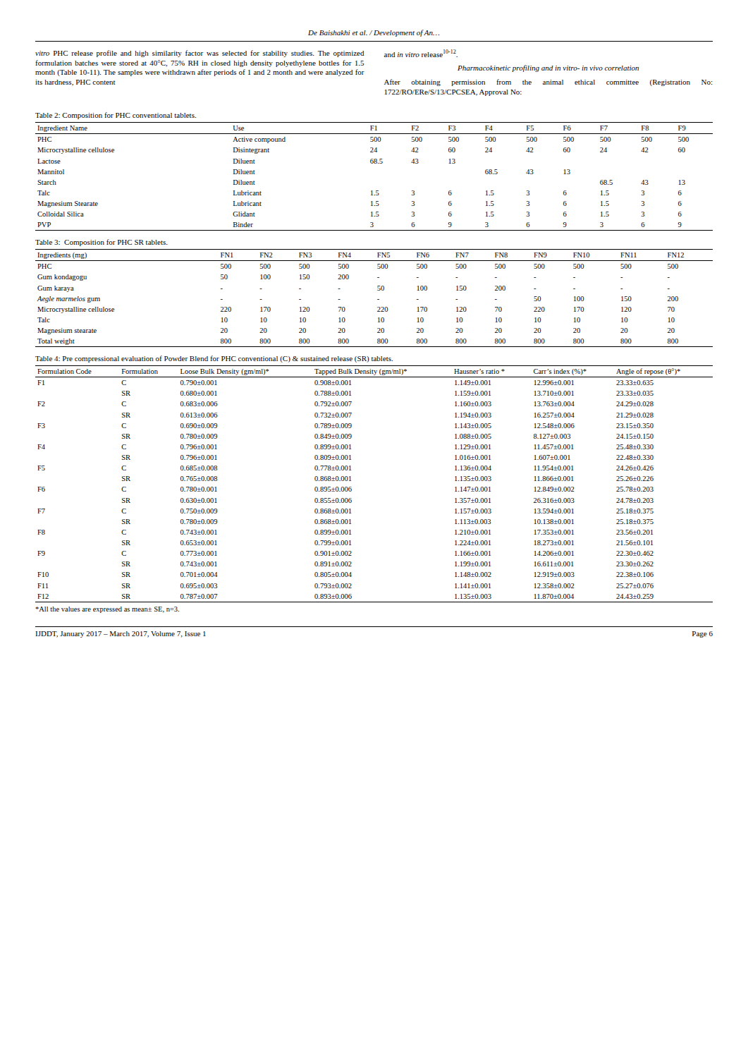De Baishakhi et al. / Development of An…
vitro PHC release profile and high similarity factor was selected for stability studies. The optimized formulation batches were stored at 40°C, 75% RH in closed high density polyethylene bottles for 1.5 month (Table 10-11). The samples were withdrawn after periods of 1 and 2 month and were analyzed for its hardness, PHC content
and in vitro release10-12.
Pharmacokinetic profiling and in vitro- in vivo correlation
After obtaining permission from the animal ethical committee (Registration No: 1722/RO/ERe/S/13/CPCSEA, Approval No:
Table 2: Composition for PHC conventional tablets.
| Ingredient Name | Use | F1 | F2 | F3 | F4 | F5 | F6 | F7 | F8 | F9 |
| --- | --- | --- | --- | --- | --- | --- | --- | --- | --- | --- |
| PHC | Active compound | 500 | 500 | 500 | 500 | 500 | 500 | 500 | 500 | 500 |
| Microcrystalline cellulose | Disintegrant | 24 | 42 | 60 | 24 | 42 | 60 | 24 | 42 | 60 |
| Lactose | Diluent | 68.5 | 43 | 13 | | | | | | |
| Mannitol | Diluent | | | | 68.5 | 43 | 13 | | | |
| Starch | Diluent | | | | | | | 68.5 | 43 | 13 |
| Talc | Lubricant | 1.5 | 3 | 6 | 1.5 | 3 | 6 | 1.5 | 3 | 6 |
| Magnesium Stearate | Lubricant | 1.5 | 3 | 6 | 1.5 | 3 | 6 | 1.5 | 3 | 6 |
| Colloidal Silica | Glidant | 1.5 | 3 | 6 | 1.5 | 3 | 6 | 1.5 | 3 | 6 |
| PVP | Binder | 3 | 6 | 9 | 3 | 6 | 9 | 3 | 6 | 9 |
Table 3: Composition for PHC SR tablets.
| Ingredients (mg) | FN1 | FN2 | FN3 | FN4 | FN5 | FN6 | FN7 | FN8 | FN9 | FN10 | FN11 | FN12 |
| --- | --- | --- | --- | --- | --- | --- | --- | --- | --- | --- | --- | --- |
| PHC | 500 | 500 | 500 | 500 | 500 | 500 | 500 | 500 | 500 | 500 | 500 | 500 |
| Gum kondagogu | 50 | 100 | 150 | 200 | - | - | - | - | - | - | - | - |
| Gum karaya | - | - | - | - | 50 | 100 | 150 | 200 | - | - | - | - |
| Aegle marmelos gum | - | - | - | - | - | - | - | - | 50 | 100 | 150 | 200 |
| Microcrystalline cellulose | 220 | 170 | 120 | 70 | 220 | 170 | 120 | 70 | 220 | 170 | 120 | 70 |
| Talc | 10 | 10 | 10 | 10 | 10 | 10 | 10 | 10 | 10 | 10 | 10 | 10 |
| Magnesium stearate | 20 | 20 | 20 | 20 | 20 | 20 | 20 | 20 | 20 | 20 | 20 | 20 |
| Total weight | 800 | 800 | 800 | 800 | 800 | 800 | 800 | 800 | 800 | 800 | 800 | 800 |
Table 4: Pre compressional evaluation of Powder Blend for PHC conventional (C) & sustained release (SR) tablets.
| Formulation Code | Formulation | Loose Bulk Density (gm/ml)* | Tapped Bulk Density (gm/ml)* | Hausner’s ratio * | Carr’s index (%)* | Angle of repose (θ°)* |
| --- | --- | --- | --- | --- | --- | --- |
| F1 | C | 0.790±0.001 | 0.908±0.001 | 1.149±0.001 | 12.996±0.001 | 23.33±0.635 |
| | SR | 0.680±0.001 | 0.788±0.001 | 1.159±0.001 | 13.710±0.001 | 23.33±0.035 |
| F2 | C | 0.683±0.006 | 0.792±0.007 | 1.160±0.003 | 13.763±0.004 | 24.29±0.028 |
| | SR | 0.613±0.006 | 0.732±0.007 | 1.194±0.003 | 16.257±0.004 | 21.29±0.028 |
| F3 | C | 0.690±0.009 | 0.789±0.009 | 1.143±0.005 | 12.548±0.006 | 23.15±0.350 |
| | SR | 0.780±0.009 | 0.849±0.009 | 1.088±0.005 | 8.127±0.003 | 24.15±0.150 |
| F4 | C | 0.796±0.001 | 0.899±0.001 | 1.129±0.001 | 11.457±0.001 | 25.48±0.330 |
| | SR | 0.796±0.001 | 0.809±0.001 | 1.016±0.001 | 1.607±0.001 | 22.48±0.330 |
| F5 | C | 0.685±0.008 | 0.778±0.001 | 1.136±0.004 | 11.954±0.001 | 24.26±0.426 |
| | SR | 0.765±0.008 | 0.868±0.001 | 1.135±0.003 | 11.866±0.001 | 25.26±0.226 |
| F6 | C | 0.780±0.001 | 0.895±0.006 | 1.147±0.001 | 12.849±0.002 | 25.78±0.203 |
| | SR | 0.630±0.001 | 0.855±0.006 | 1.357±0.001 | 26.316±0.003 | 24.78±0.203 |
| F7 | C | 0.750±0.009 | 0.868±0.001 | 1.157±0.003 | 13.594±0.001 | 25.18±0.375 |
| | SR | 0.780±0.009 | 0.868±0.001 | 1.113±0.003 | 10.138±0.001 | 25.18±0.375 |
| F8 | C | 0.743±0.001 | 0.899±0.001 | 1.210±0.001 | 17.353±0.001 | 23.56±0.201 |
| | SR | 0.653±0.001 | 0.799±0.001 | 1.224±0.001 | 18.273±0.001 | 21.56±0.101 |
| F9 | C | 0.773±0.001 | 0.901±0.002 | 1.166±0.001 | 14.206±0.001 | 22.30±0.462 |
| | SR | 0.743±0.001 | 0.891±0.002 | 1.199±0.001 | 16.611±0.001 | 23.30±0.262 |
| F10 | SR | 0.701±0.004 | 0.805±0.004 | 1.148±0.002 | 12.919±0.003 | 22.38±0.106 |
| F11 | SR | 0.695±0.003 | 0.793±0.002 | 1.141±0.001 | 12.358±0.002 | 25.27±0.076 |
| F12 | SR | 0.787±0.007 | 0.893±0.006 | 1.135±0.003 | 11.870±0.004 | 24.43±0.259 |
*All the values are expressed as mean± SE, n=3.
IJDDT, January 2017 – March 2017, Volume 7, Issue 1 Page 6